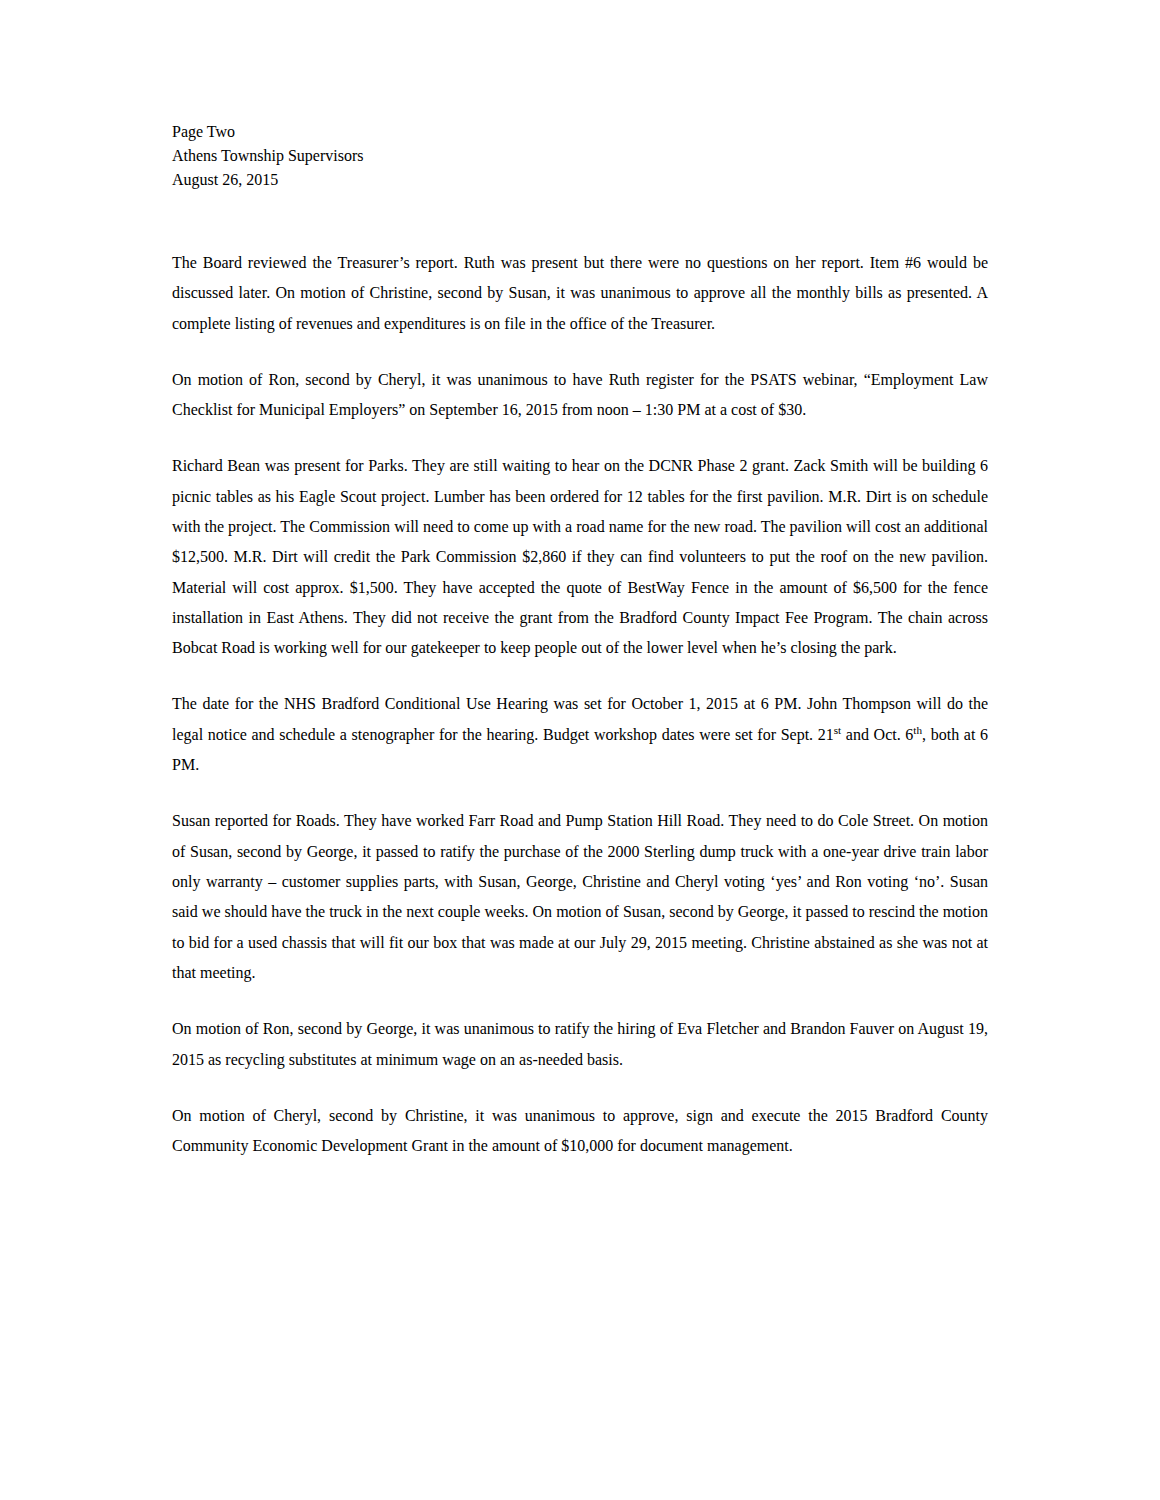Page Two
Athens Township Supervisors
August 26, 2015
The Board reviewed the Treasurer’s report. Ruth was present but there were no questions on her report. Item #6 would be discussed later. On motion of Christine, second by Susan, it was unanimous to approve all the monthly bills as presented. A complete listing of revenues and expenditures is on file in the office of the Treasurer.
On motion of Ron, second by Cheryl, it was unanimous to have Ruth register for the PSATS webinar, “Employment Law Checklist for Municipal Employers” on September 16, 2015 from noon – 1:30 PM at a cost of $30.
Richard Bean was present for Parks. They are still waiting to hear on the DCNR Phase 2 grant. Zack Smith will be building 6 picnic tables as his Eagle Scout project. Lumber has been ordered for 12 tables for the first pavilion. M.R. Dirt is on schedule with the project. The Commission will need to come up with a road name for the new road. The pavilion will cost an additional $12,500. M.R. Dirt will credit the Park Commission $2,860 if they can find volunteers to put the roof on the new pavilion. Material will cost approx. $1,500. They have accepted the quote of BestWay Fence in the amount of $6,500 for the fence installation in East Athens. They did not receive the grant from the Bradford County Impact Fee Program. The chain across Bobcat Road is working well for our gatekeeper to keep people out of the lower level when he’s closing the park.
The date for the NHS Bradford Conditional Use Hearing was set for October 1, 2015 at 6 PM. John Thompson will do the legal notice and schedule a stenographer for the hearing. Budget workshop dates were set for Sept. 21st and Oct. 6th, both at 6 PM.
Susan reported for Roads. They have worked Farr Road and Pump Station Hill Road. They need to do Cole Street. On motion of Susan, second by George, it passed to ratify the purchase of the 2000 Sterling dump truck with a one-year drive train labor only warranty – customer supplies parts, with Susan, George, Christine and Cheryl voting ‘yes’ and Ron voting ‘no’. Susan said we should have the truck in the next couple weeks. On motion of Susan, second by George, it passed to rescind the motion to bid for a used chassis that will fit our box that was made at our July 29, 2015 meeting. Christine abstained as she was not at that meeting.
On motion of Ron, second by George, it was unanimous to ratify the hiring of Eva Fletcher and Brandon Fauver on August 19, 2015 as recycling substitutes at minimum wage on an as-needed basis.
On motion of Cheryl, second by Christine, it was unanimous to approve, sign and execute the 2015 Bradford County Community Economic Development Grant in the amount of $10,000 for document management.